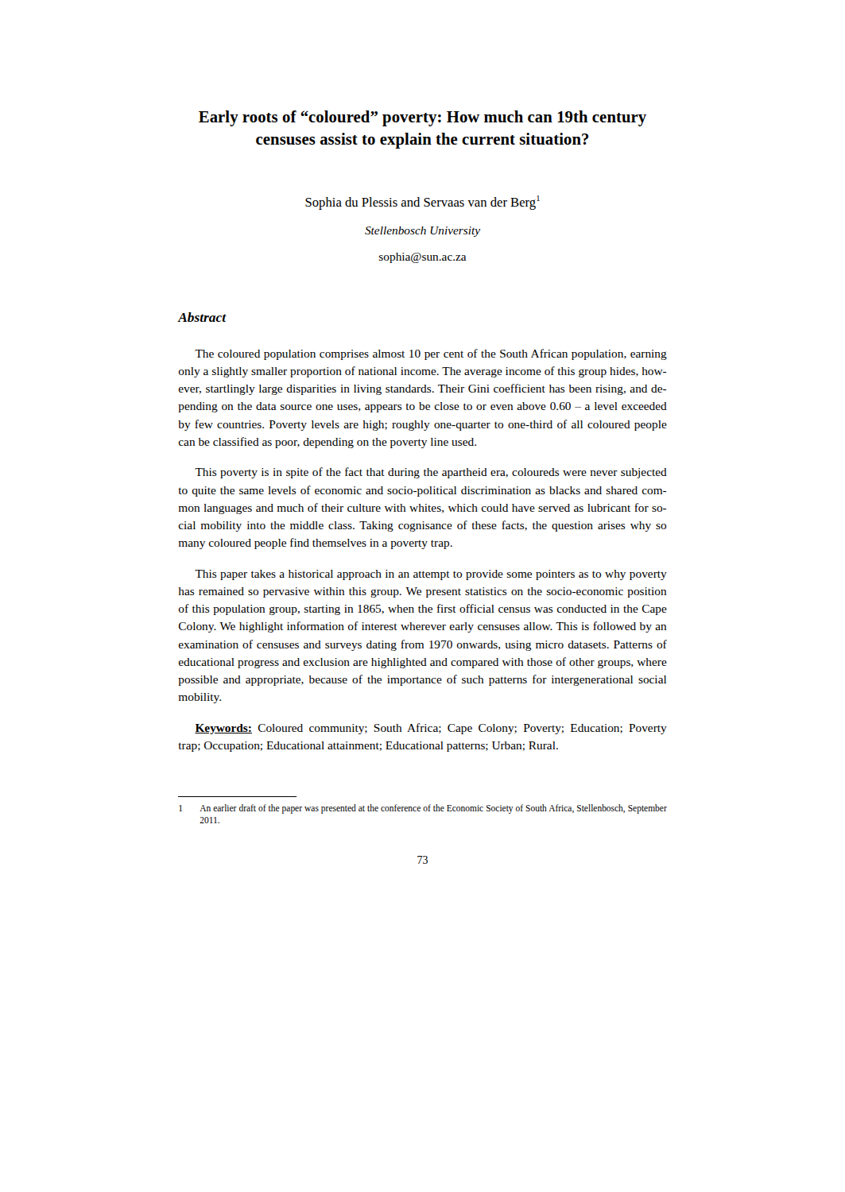Early roots of “coloured” poverty: How much can 19th century censuses assist to explain the current situation?
Sophia du Plessis and Servaas van der Berg1
Stellenbosch University
sophia@sun.ac.za
Abstract
The coloured population comprises almost 10 per cent of the South African population, earning only a slightly smaller proportion of national income. The average income of this group hides, however, startlingly large disparities in living standards. Their Gini coefficient has been rising, and depending on the data source one uses, appears to be close to or even above 0.60 – a level exceeded by few countries. Poverty levels are high; roughly one-quarter to one-third of all coloured people can be classified as poor, depending on the poverty line used.
This poverty is in spite of the fact that during the apartheid era, coloureds were never subjected to quite the same levels of economic and socio-political discrimination as blacks and shared common languages and much of their culture with whites, which could have served as lubricant for social mobility into the middle class. Taking cognisance of these facts, the question arises why so many coloured people find themselves in a poverty trap.
This paper takes a historical approach in an attempt to provide some pointers as to why poverty has remained so pervasive within this group. We present statistics on the socio-economic position of this population group, starting in 1865, when the first official census was conducted in the Cape Colony. We highlight information of interest wherever early censuses allow. This is followed by an examination of censuses and surveys dating from 1970 onwards, using micro datasets. Patterns of educational progress and exclusion are highlighted and compared with those of other groups, where possible and appropriate, because of the importance of such patterns for intergenerational social mobility.
Keywords: Coloured community; South Africa; Cape Colony; Poverty; Education; Poverty trap; Occupation; Educational attainment; Educational patterns; Urban; Rural.
1 An earlier draft of the paper was presented at the conference of the Economic Society of South Africa, Stellenbosch, September 2011.
73